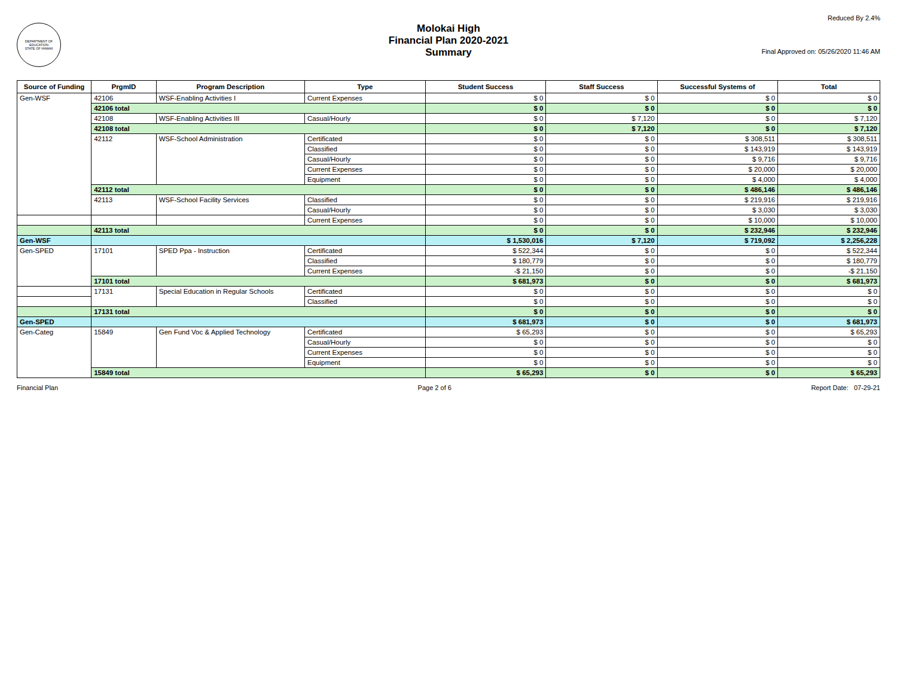Reduced By 2.4%
DEPARTMENT OF EDUCATION
STATE OF HAWAII
Molokai High
Financial Plan 2020-2021
Summary
Final Approved on: 05/26/2020 11:46 AM
| Source of Funding | PrgmID | Program Description | Type | Student Success | Staff Success | Successful Systems of | Total |
| --- | --- | --- | --- | --- | --- | --- | --- |
| Gen-WSF | 42106 | WSF-Enabling Activities I | Current Expenses | $ 0 | $ 0 | $ 0 | $ 0 |
| 42106 total | $ 0 | $ 0 | $ 0 | $ 0 |
| 42108 | WSF-Enabling Activities III | Casual/Hourly | $ 0 | $ 7,120 | $ 0 | $ 7,120 |
| 42108 total | $ 0 | $ 7,120 | $ 0 | $ 7,120 |
| 42112 | WSF-School Administration | Certificated | $ 0 | $ 0 | $ 308,511 | $ 308,511 |
| Classified | $ 0 | $ 0 | $ 143,919 | $ 143,919 |
| Casual/Hourly | $ 0 | $ 0 | $ 9,716 | $ 9,716 |
| Current Expenses | $ 0 | $ 0 | $ 20,000 | $ 20,000 |
| Equipment | $ 0 | $ 0 | $ 4,000 | $ 4,000 |
| 42112 total | $ 0 | $ 0 | $ 486,146 | $ 486,146 |
| 42113 | WSF-School Facility Services | Classified | $ 0 | $ 0 | $ 219,916 | $ 219,916 |
| Casual/Hourly | $ 0 | $ 0 | $ 3,030 | $ 3,030 |
| | | | Current Expenses | $ 0 | $ 0 | $ 10,000 | $ 10,000 |
| | 42113 total | $ 0 | $ 0 | $ 232,946 | $ 232,946 |
| Gen-WSF | | $ 1,530,016 | $ 7,120 | $ 719,092 | $ 2,256,228 |
| Gen-SPED | 17101 | SPED Ppa - Instruction | Certificated | $ 522,344 | $ 0 | $ 0 | $ 522,344 |
| Classified | $ 180,779 | $ 0 | $ 0 | $ 180,779 |
| Current Expenses | -$ 21,150 | $ 0 | $ 0 | -$ 21,150 |
| 17101 total | $ 681,973 | $ 0 | $ 0 | $ 681,973 |
| | 17131 | Special Education in Regular Schools | Certificated | $ 0 | $ 0 | $ 0 | $ 0 |
| | Classified | $ 0 | $ 0 | $ 0 | $ 0 |
| | 17131 total | $ 0 | $ 0 | $ 0 | $ 0 |
| Gen-SPED | | $ 681,973 | $ 0 | $ 0 | $ 681,973 |
| Gen-Categ | 15849 | Gen Fund Voc & Applied Technology | Certificated | $ 65,293 | $ 0 | $ 0 | $ 65,293 |
| Casual/Hourly | $ 0 | $ 0 | $ 0 | $ 0 |
| Current Expenses | $ 0 | $ 0 | $ 0 | $ 0 |
| Equipment | $ 0 | $ 0 | $ 0 | $ 0 |
| 15849 total | $ 65,293 | $ 0 | $ 0 | $ 65,293 |
Financial Plan
Page 2 of 6
Report Date: 07-29-21